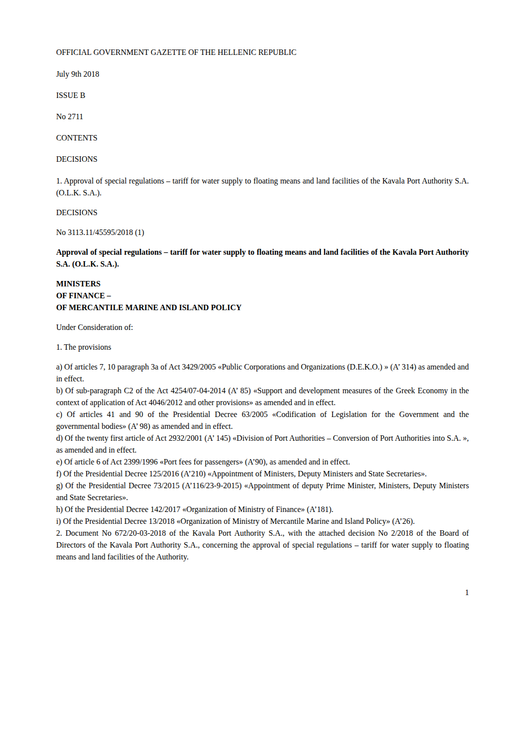OFFICIAL GOVERNMENT GAZETTE OF THE HELLENIC REPUBLIC
July 9th 2018
ISSUE B
No 2711
CONTENTS
DECISIONS
1. Approval of special regulations – tariff for water supply to floating means and land facilities of the Kavala Port Authority S.A. (O.L.K. S.A.).
DECISIONS
No 3113.11/45595/2018 (1)
Approval of special regulations – tariff for water supply to floating means and land facilities of the Kavala Port Authority S.A. (O.L.K. S.A.).
MINISTERS OF FINANCE – OF MERCANTILE MARINE AND ISLAND POLICY
Under Consideration of:
1. The provisions
a) Of articles 7, 10 paragraph 3a of Act 3429/2005 «Public Corporations and Organizations (D.E.K.O.) » (A’ 314) as amended and in effect.
b) Of sub-paragraph C2 of the Act 4254/07-04-2014 (A’ 85) «Support and development measures of the Greek Economy in the context of application of Act 4046/2012 and other provisions» as amended and in effect.
c) Of articles 41 and 90 of the Presidential Decree 63/2005 «Codification of Legislation for the Government and the governmental bodies» (A’ 98) as amended and in effect.
d) Of the twenty first article of Act 2932/2001 (A’ 145) «Division of Port Authorities – Conversion of Port Authorities into S.A. », as amended and in effect.
e) Of article 6 of Act 2399/1996 «Port fees for passengers» (A’90), as amended and in effect.
f) Of the Presidential Decree 125/2016 (A’210) «Appointment of Ministers, Deputy Ministers and State Secretaries».
g) Of the Presidential Decree 73/2015 (A’116/23-9-2015) «Appointment of deputy Prime Minister, Ministers, Deputy Ministers and State Secretaries».
h) Of the Presidential Decree 142/2017 «Organization of Ministry of Finance» (A’181).
i) Of the Presidential Decree 13/2018 «Organization of Ministry of Mercantile Marine and Island Policy» (A’26).
2. Document No 672/20-03-2018 of the Kavala Port Authority S.A., with the attached decision No 2/2018 of the Board of Directors of the Kavala Port Authority S.A., concerning the approval of special regulations – tariff for water supply to floating means and land facilities of the Authority.
1